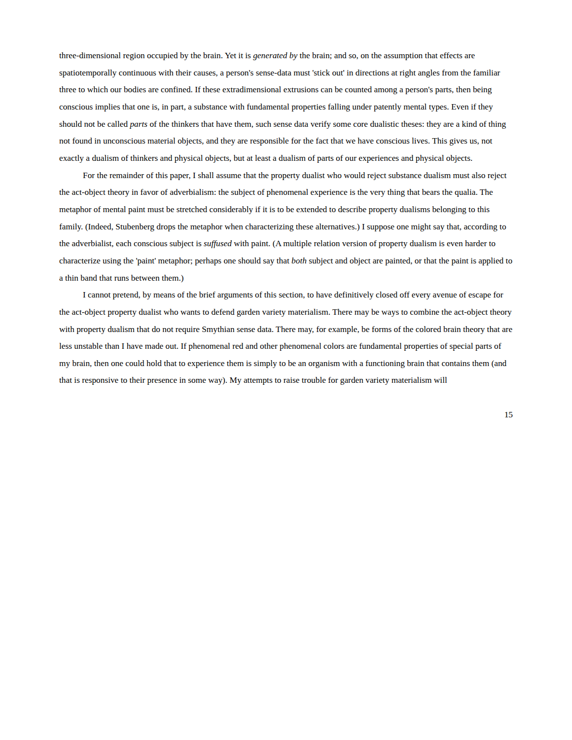three-dimensional region occupied by the brain. Yet it is generated by the brain; and so, on the assumption that effects are spatiotemporally continuous with their causes, a person's sense-data must 'stick out' in directions at right angles from the familiar three to which our bodies are confined. If these extradimensional extrusions can be counted among a person's parts, then being conscious implies that one is, in part, a substance with fundamental properties falling under patently mental types. Even if they should not be called parts of the thinkers that have them, such sense data verify some core dualistic theses: they are a kind of thing not found in unconscious material objects, and they are responsible for the fact that we have conscious lives. This gives us, not exactly a dualism of thinkers and physical objects, but at least a dualism of parts of our experiences and physical objects.
For the remainder of this paper, I shall assume that the property dualist who would reject substance dualism must also reject the act-object theory in favor of adverbialism: the subject of phenomenal experience is the very thing that bears the qualia. The metaphor of mental paint must be stretched considerably if it is to be extended to describe property dualisms belonging to this family. (Indeed, Stubenberg drops the metaphor when characterizing these alternatives.) I suppose one might say that, according to the adverbialist, each conscious subject is suffused with paint. (A multiple relation version of property dualism is even harder to characterize using the 'paint' metaphor; perhaps one should say that both subject and object are painted, or that the paint is applied to a thin band that runs between them.)
I cannot pretend, by means of the brief arguments of this section, to have definitively closed off every avenue of escape for the act-object property dualist who wants to defend garden variety materialism. There may be ways to combine the act-object theory with property dualism that do not require Smythian sense data. There may, for example, be forms of the colored brain theory that are less unstable than I have made out. If phenomenal red and other phenomenal colors are fundamental properties of special parts of my brain, then one could hold that to experience them is simply to be an organism with a functioning brain that contains them (and that is responsive to their presence in some way). My attempts to raise trouble for garden variety materialism will
15